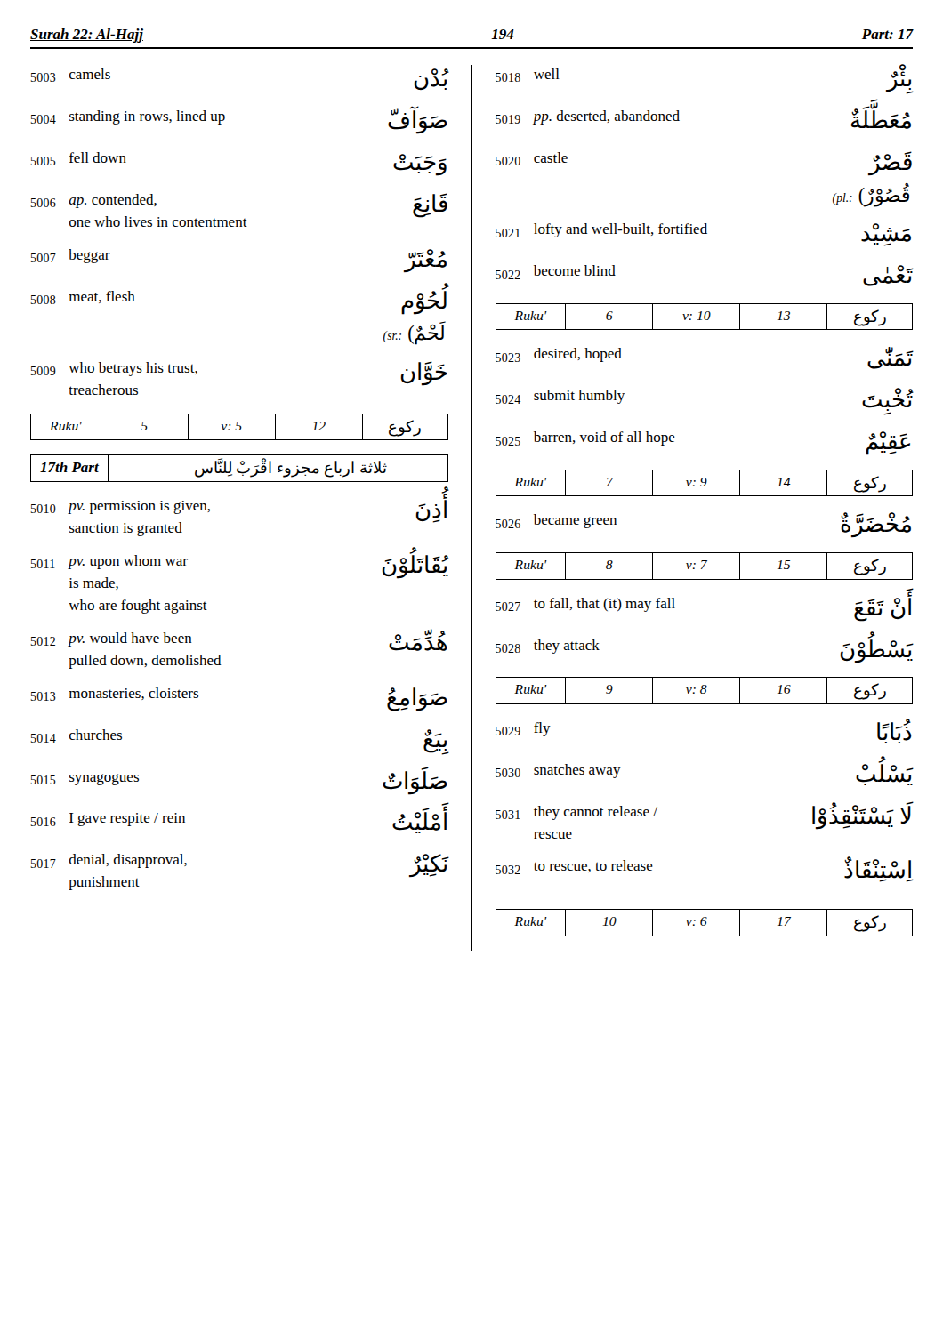Surah 22: Al-Hajj 194 Part: 17
5003
camels
بُدْن
5004
standing in rows, lined up
صَوَآفّ
5005
fell down
وَجَبَتْ
5006
ap. contended, one who lives in contentment
قَانِعَ
5007
beggar
مُعْتَرّ
5008
meat, flesh
لُحُوْم
(sr.: لَحْمٌ)
5009
who betrays his trust, treacherous
خَوَّان
Ruku'
5
v: 5
12
رکوع
17th Part
ثلاثة ارباع مجزوء اقْرَبْ لِلنَّاس
5010
pv. permission is given, sanction is granted
أُذِنَ
5011
pv. upon whom war is made, who are fought against
يُقَاتَلُوْنَ
5012
pv. would have been pulled down, demolished
هُدِّمَتْ
5013
monasteries, cloisters
صَوَامِعُ
5014
churches
بِيَعٌ
5015
synagogues
صَلَوَاتٌ
5016
I gave respite / rein
أَمْلَيْتُ
5017
denial, disapproval, punishment
نَكِيْرٌ
5018
well
بِئْرٌ
5019
pp. deserted, abandoned
مُعَطَّلَةٌ
5020
castle
قَصْرٌ
(pl.: قُصُوْرٌ)
5021
lofty and well-built, fortified
مَشِيْد
5022
become blind
تَعْمٰى
Ruku'
6
v: 10
13
رکوع
5023
desired, hoped
تَمَنّٰى
5024
submit humbly
تُخْبِتَ
5025
barren, void of all hope
عَقِيْمٌ
Ruku'
7
v: 9
14
رکوع
5026
became green
مُخْضَرَّةٌ
Ruku'
8
v: 7
15
رکوع
5027
to fall, that (it) may fall
أَنْ تَقَعَ
5028
they attack
يَسْطُوْنَ
Ruku'
9
v: 8
16
رکوع
5029
fly
ذُبَابًا
5030
snatches away
يَسْلُبْ
5031
they cannot release / rescue
لَا يَسْتَنْقِذُوْا
5032
to rescue, to release
اِسْتِنْقَاذٌ
Ruku'
10
v: 6
17
رکوع